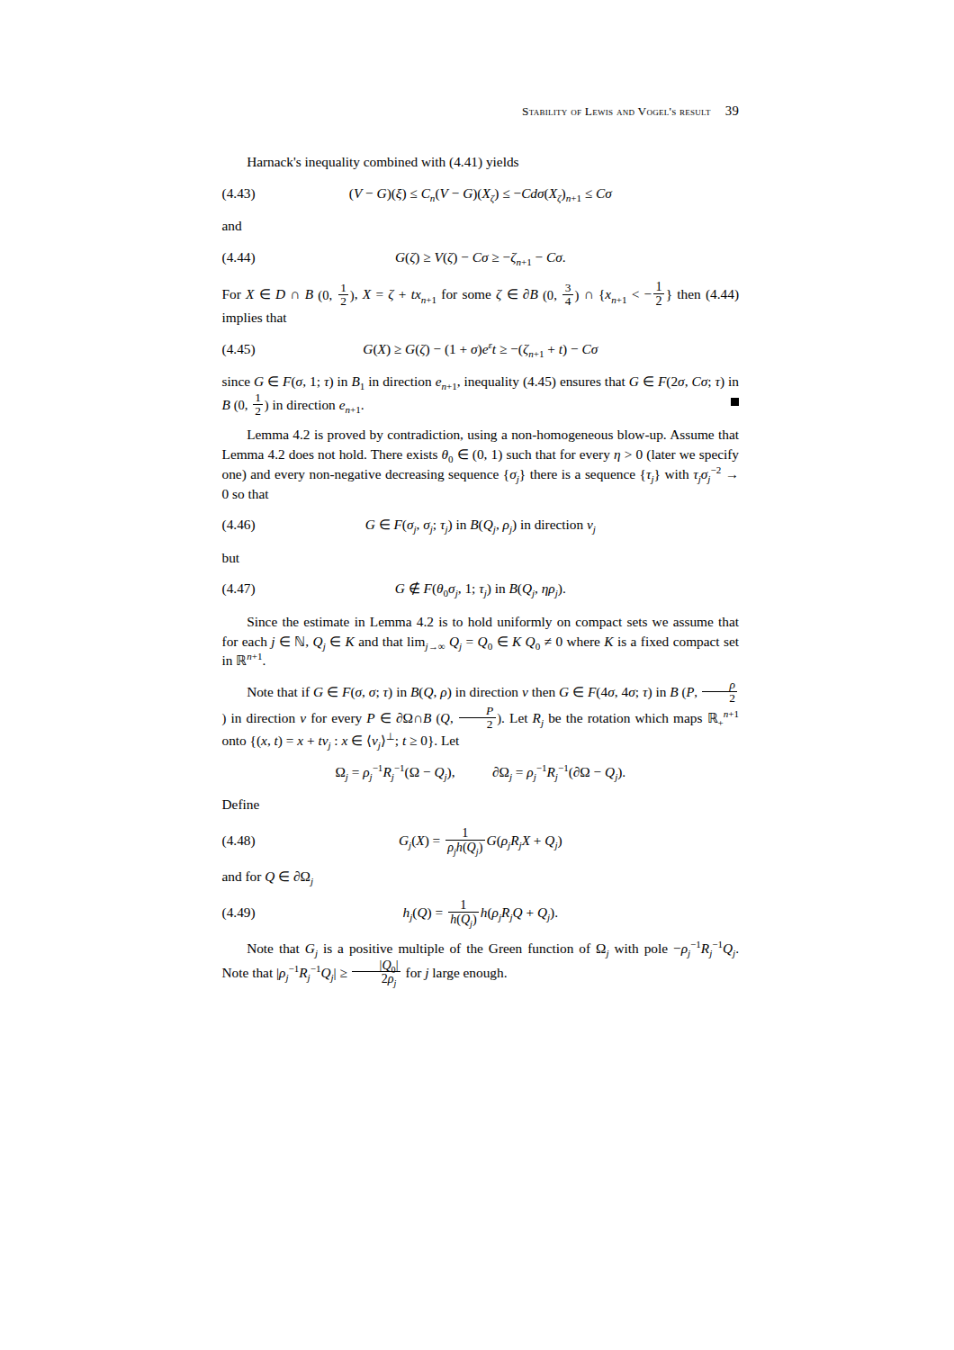Stability of Lewis and Vogel's result 39
Harnack's inequality combined with (4.41) yields
(4.43)
(V − G)(ξ) ≤ Cn(V − G)(Xζ) ≤ −Cdσ(Xζ)n+1 ≤ Cσ
and
(4.44)
G(ζ) ≥ V(ζ) − Cσ ≥ −ζn+1 − Cσ.
For X ∈ D ∩ B (0, 12), X = ζ + txn+1 for some ζ ∈ ∂B (0, 34) ∩ {xn+1 < −12} then (4.44) implies that
(4.45)
G(X) ≥ G(ζ) − (1 + σ)eεt ≥ −(ζn+1 + t) − Cσ
since G ∈ F(σ, 1; τ) in B1 in direction en+1, inequality (4.45) ensures that G ∈ F(2σ, Cσ; τ) in B (0, 12) in direction en+1.
Lemma 4.2 is proved by contradiction, using a non-homogeneous blow-up. Assume that Lemma 4.2 does not hold. There exists θ0 ∈ (0, 1) such that for every η > 0 (later we specify one) and every non-negative decreasing sequence {σj} there is a sequence {τj} with τj σj−2 → 0 so that
(4.46)
G ∈ F(σj, σj; τj) in B(Qj, ρj) in direction νj
but
(4.47)
G ∉ F(θ0σj, 1; τj) in B(Qj, ηρj).
Since the estimate in Lemma 4.2 is to hold uniformly on compact sets we assume that for each j ∈ ℕ, Qj ∈ K and that limj→∞ Qj = Q0 ∈ K Q0 ≠ 0 where K is a fixed compact set in ℝn+1.
Note that if G ∈ F(σ, σ; τ) in B(Q, ρ) in direction ν then G ∈ F(4σ, 4σ; τ) in B (P, ρ 2) in direction ν for every P ∈ ∂Ω∩B (Q, P 2). Let Rj be the rotation which maps ℝ+n+1 onto {(x, t) = x + tνj : x ∈ ⟨νj⟩⊥; t ≥ 0}. Let
Ωj = ρj−1Rj−1(Ω − Qj), ∂Ωj = ρj−1Rj−1(∂Ω − Qj).
Define
(4.48)
Gj(X) = 1 ρjh(Qj) G(ρjRjX + Qj)
and for Q ∈ ∂Ωj
(4.49)
hj(Q) = 1 h(Qj) h(ρjRjQ + Qj).
Note that Gj is a positive multiple of the Green function of Ωj with pole −ρj−1Rj−1Qj. Note that |ρj−1Rj−1Qj| ≥ |Q0|2ρj for j large enough.